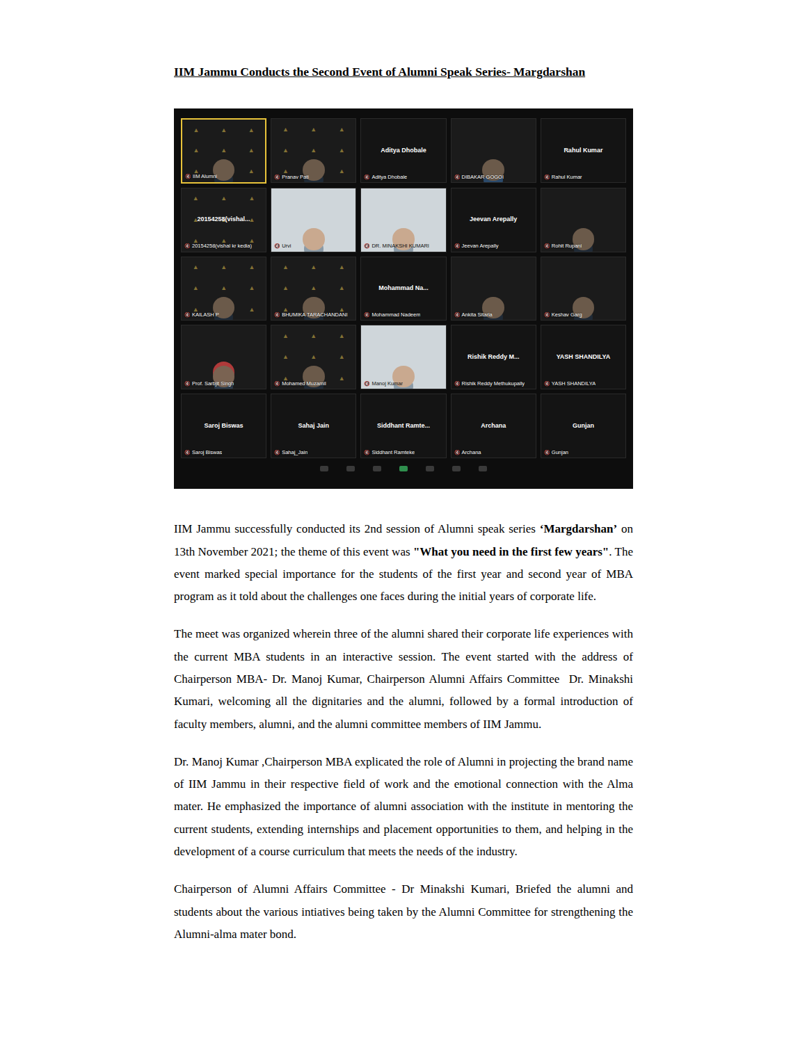IIM Jammu Conducts the Second Event of Alumni Speak Series- Margdarshan
▲▲▲▲▲▲▲▲▲
IIM Alumni
▲▲▲▲▲▲▲▲▲
Pranav Pati
Aditya Dhobale
Aditya Dhobale
DIBAKAR GOGOI
Rahul Kumar
Rahul Kumar
▲▲▲▲▲▲▲▲▲
20154258(vishal...
20154258(vishal kr kedia)
Urvi
DR. MINAKSHI KUMARI
Jeevan Arepally
Jeevan Arepally
Rohit Rupani
▲▲▲▲▲▲▲▲▲
KAILASH P
▲▲▲▲▲▲▲▲▲
BHUMIKA TARACHANDANI
Mohammad Na...
Mohammad Nadeem
Ankita Sitaria
Keshav Garg
Prof. Sarbjit Singh
▲▲▲▲▲▲▲▲▲
Mohamed Muzamil
Manoj Kumar
Rishik Reddy M...
Rishik Reddy Methukupally
YASH SHANDILYA
YASH SHANDILYA
Saroj Biswas
Saroj Biswas
Sahaj Jain
Sahaj_Jain
Siddhant Ramte...
Siddhant Ramteke
Archana
Archana
Gunjan
Gunjan
IIM Jammu successfully conducted its 2nd session of Alumni speak series ‘Margdarshan’ on 13th November 2021; the theme of this event was "What you need in the first few years". The event marked special importance for the students of the first year and second year of MBA program as it told about the challenges one faces during the initial years of corporate life.
The meet was organized wherein three of the alumni shared their corporate life experiences with the current MBA students in an interactive session. The event started with the address of Chairperson MBA- Dr. Manoj Kumar, Chairperson Alumni Affairs Committee Dr. Minakshi Kumari, welcoming all the dignitaries and the alumni, followed by a formal introduction of faculty members, alumni, and the alumni committee members of IIM Jammu.
Dr. Manoj Kumar ,Chairperson MBA explicated the role of Alumni in projecting the brand name of IIM Jammu in their respective field of work and the emotional connection with the Alma mater. He emphasized the importance of alumni association with the institute in mentoring the current students, extending internships and placement opportunities to them, and helping in the development of a course curriculum that meets the needs of the industry.
Chairperson of Alumni Affairs Committee - Dr Minakshi Kumari, Briefed the alumni and students about the various intiatives being taken by the Alumni Committee for strengthening the Alumni-alma mater bond.